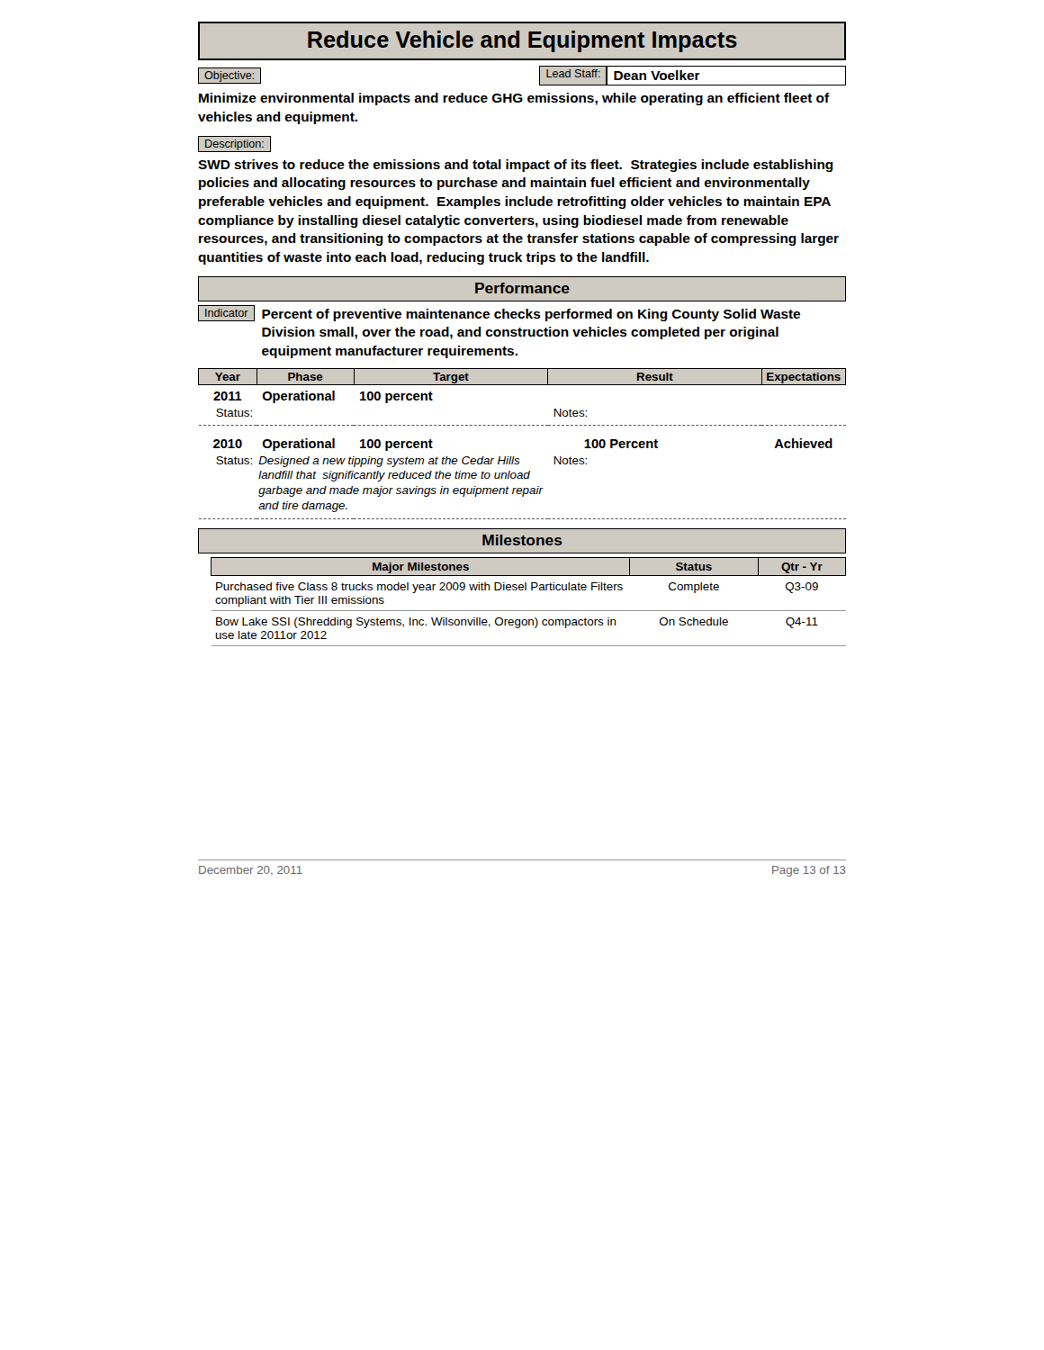Reduce Vehicle and Equipment Impacts
Objective: Lead Staff: Dean Voelker
Minimize environmental impacts and reduce GHG emissions, while operating an efficient fleet of vehicles and equipment.
Description:
SWD strives to reduce the emissions and total impact of its fleet. Strategies include establishing policies and allocating resources to purchase and maintain fuel efficient and environmentally preferable vehicles and equipment. Examples include retrofitting older vehicles to maintain EPA compliance by installing diesel catalytic converters, using biodiesel made from renewable resources, and transitioning to compactors at the transfer stations capable of compressing larger quantities of waste into each load, reducing truck trips to the landfill.
Performance
Indicator Percent of preventive maintenance checks performed on King County Solid Waste Division small, over the road, and construction vehicles completed per original equipment manufacturer requirements.
| Year | Phase | Target | Result | Expectations |
| --- | --- | --- | --- | --- |
| 2011 | Operational | 100 percent | | |
| Status: | | Notes: | |
| 2010 | Operational | 100 percent | 100 Percent | Achieved |
| Status: | Designed a new tipping system at the Cedar Hills landfill that significantly reduced the time to unload garbage and made major savings in equipment repair and tire damage. | Notes: | |
Milestones
| Major Milestones | Status | Qtr - Yr |
| --- | --- | --- |
| Purchased five Class 8 trucks model year 2009 with Diesel Particulate Filters compliant with Tier III emissions | Complete | Q3-09 |
| Bow Lake SSI (Shredding Systems, Inc. Wilsonville, Oregon) compactors in use late 2011or 2012 | On Schedule | Q4-11 |
December 20, 2011 Page 13 of 13